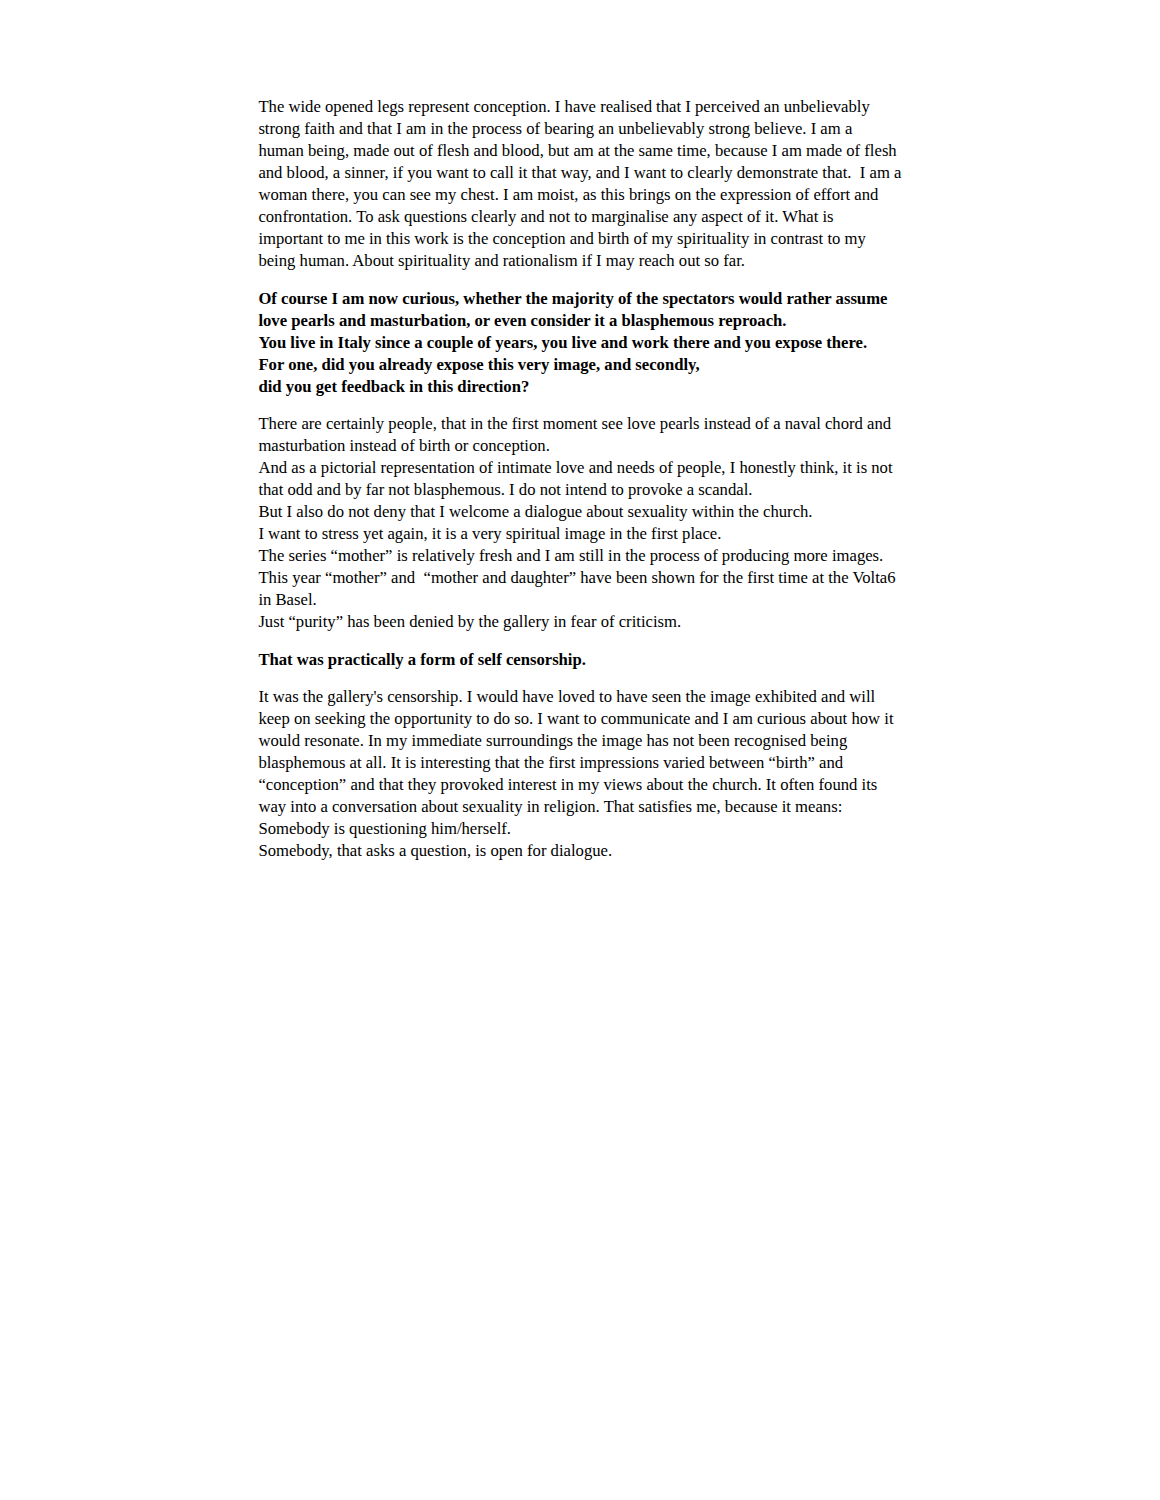The wide opened legs represent conception. I have realised that I perceived an unbelievably strong faith and that I am in the process of bearing an unbelievably strong believe. I am a human being, made out of flesh and blood, but am at the same time, because I am made of flesh and blood, a sinner, if you want to call it that way, and I want to clearly demonstrate that. I am a woman there, you can see my chest. I am moist, as this brings on the expression of effort and confrontation. To ask questions clearly and not to marginalise any aspect of it. What is important to me in this work is the conception and birth of my spirituality in contrast to my being human. About spirituality and rationalism if I may reach out so far.
Of course I am now curious, whether the majority of the spectators would rather assume love pearls and masturbation, or even consider it a blasphemous reproach.
You live in Italy since a couple of years, you live and work there and you expose there.
For one, did you already expose this very image, and secondly,
did you get feedback in this direction?
There are certainly people, that in the first moment see love pearls instead of a naval chord and masturbation instead of birth or conception.
And as a pictorial representation of intimate love and needs of people, I honestly think, it is not that odd and by far not blasphemous. I do not intend to provoke a scandal.
But I also do not deny that I welcome a dialogue about sexuality within the church.
I want to stress yet again, it is a very spiritual image in the first place.
The series “mother” is relatively fresh and I am still in the process of producing more images. This year “mother” and “mother and daughter” have been shown for the first time at the Volta6 in Basel.
Just “purity” has been denied by the gallery in fear of criticism.
That was practically a form of self censorship.
It was the gallery's censorship. I would have loved to have seen the image exhibited and will keep on seeking the opportunity to do so. I want to communicate and I am curious about how it would resonate. In my immediate surroundings the image has not been recognised being blasphemous at all. It is interesting that the first impressions varied between “birth” and “conception” and that they provoked interest in my views about the church. It often found its way into a conversation about sexuality in religion. That satisfies me, because it means: Somebody is questioning him/herself.
Somebody, that asks a question, is open for dialogue.